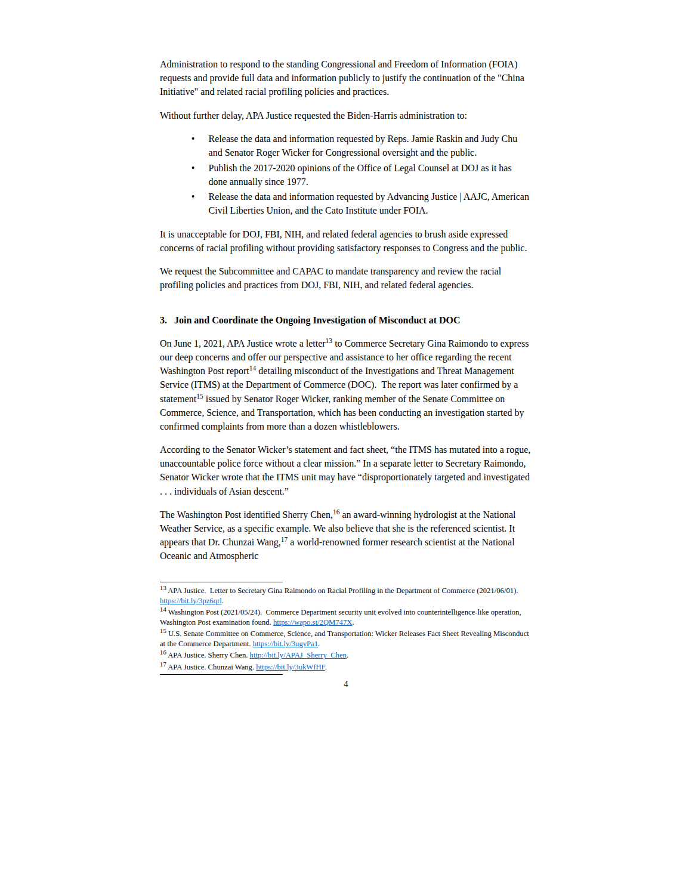Administration to respond to the standing Congressional and Freedom of Information (FOIA) requests and provide full data and information publicly to justify the continuation of the "China Initiative" and related racial profiling policies and practices.
Without further delay, APA Justice requested the Biden-Harris administration to:
Release the data and information requested by Reps. Jamie Raskin and Judy Chu and Senator Roger Wicker for Congressional oversight and the public.
Publish the 2017-2020 opinions of the Office of Legal Counsel at DOJ as it has done annually since 1977.
Release the data and information requested by Advancing Justice | AAJC, American Civil Liberties Union, and the Cato Institute under FOIA.
It is unacceptable for DOJ, FBI, NIH, and related federal agencies to brush aside expressed concerns of racial profiling without providing satisfactory responses to Congress and the public.
We request the Subcommittee and CAPAC to mandate transparency and review the racial profiling policies and practices from DOJ, FBI, NIH, and related federal agencies.
3. Join and Coordinate the Ongoing Investigation of Misconduct at DOC
On June 1, 2021, APA Justice wrote a letter13 to Commerce Secretary Gina Raimondo to express our deep concerns and offer our perspective and assistance to her office regarding the recent Washington Post report14 detailing misconduct of the Investigations and Threat Management Service (ITMS) at the Department of Commerce (DOC). The report was later confirmed by a statement15 issued by Senator Roger Wicker, ranking member of the Senate Committee on Commerce, Science, and Transportation, which has been conducting an investigation started by confirmed complaints from more than a dozen whistleblowers.
According to the Senator Wicker’s statement and fact sheet, “the ITMS has mutated into a rogue, unaccountable police force without a clear mission.” In a separate letter to Secretary Raimondo, Senator Wicker wrote that the ITMS unit may have “disproportionately targeted and investigated . . . individuals of Asian descent.”
The Washington Post identified Sherry Chen,16 an award-winning hydrologist at the National Weather Service, as a specific example. We also believe that she is the referenced scientist. It appears that Dr. Chunzai Wang,17 a world-renowned former research scientist at the National Oceanic and Atmospheric
13 APA Justice. Letter to Secretary Gina Raimondo on Racial Profiling in the Department of Commerce (2021/06/01). https://bit.ly/3pz6qrl.
14 Washington Post (2021/05/24). Commerce Department security unit evolved into counterintelligence-like operation, Washington Post examination found. https://wapo.st/2QM747X.
15 U.S. Senate Committee on Commerce, Science, and Transportation: Wicker Releases Fact Sheet Revealing Misconduct at the Commerce Department. https://bit.ly/3ugvPa1.
16 APA Justice. Sherry Chen. http://bit.ly/APAJ_Sherry_Chen.
17 APA Justice. Chunzai Wang. https://bit.ly/3ukWfHF.
4